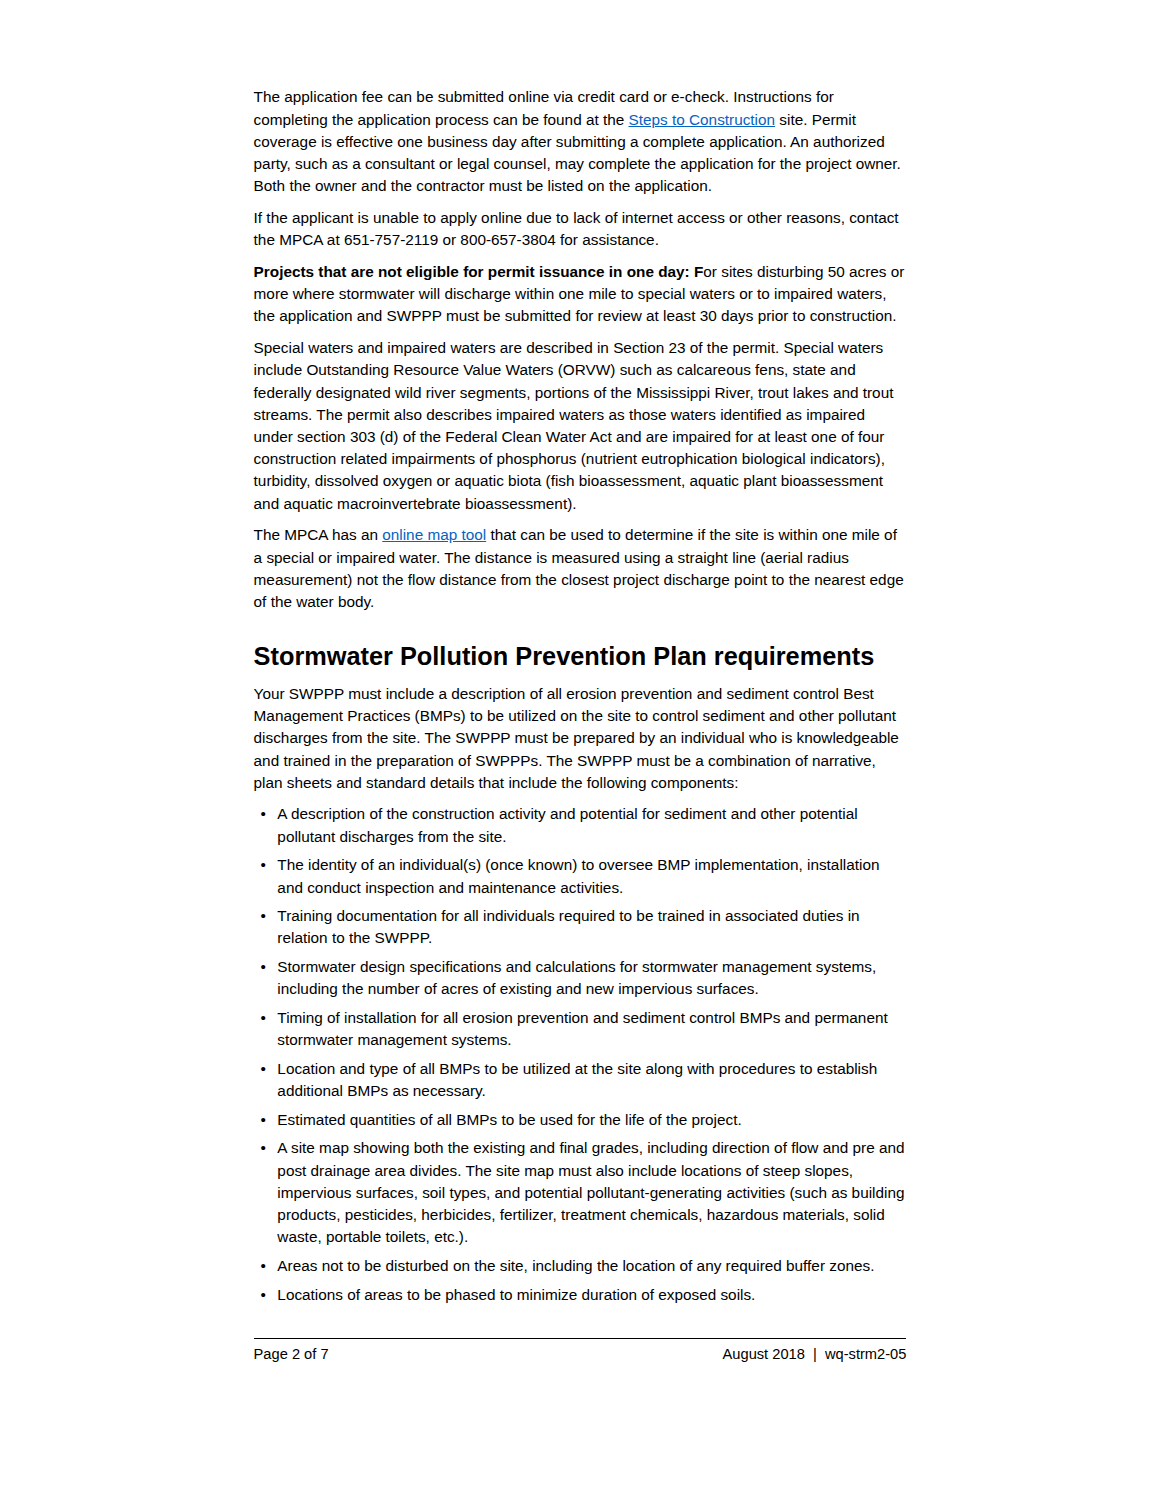The application fee can be submitted online via credit card or e-check. Instructions for completing the application process can be found at the Steps to Construction site. Permit coverage is effective one business day after submitting a complete application. An authorized party, such as a consultant or legal counsel, may complete the application for the project owner. Both the owner and the contractor must be listed on the application.
If the applicant is unable to apply online due to lack of internet access or other reasons, contact the MPCA at 651-757-2119 or 800-657-3804 for assistance.
Projects that are not eligible for permit issuance in one day: For sites disturbing 50 acres or more where stormwater will discharge within one mile to special waters or to impaired waters, the application and SWPPP must be submitted for review at least 30 days prior to construction.
Special waters and impaired waters are described in Section 23 of the permit. Special waters include Outstanding Resource Value Waters (ORVW) such as calcareous fens, state and federally designated wild river segments, portions of the Mississippi River, trout lakes and trout streams. The permit also describes impaired waters as those waters identified as impaired under section 303 (d) of the Federal Clean Water Act and are impaired for at least one of four construction related impairments of phosphorus (nutrient eutrophication biological indicators), turbidity, dissolved oxygen or aquatic biota (fish bioassessment, aquatic plant bioassessment and aquatic macroinvertebrate bioassessment).
The MPCA has an online map tool that can be used to determine if the site is within one mile of a special or impaired water. The distance is measured using a straight line (aerial radius measurement) not the flow distance from the closest project discharge point to the nearest edge of the water body.
Stormwater Pollution Prevention Plan requirements
Your SWPPP must include a description of all erosion prevention and sediment control Best Management Practices (BMPs) to be utilized on the site to control sediment and other pollutant discharges from the site. The SWPPP must be prepared by an individual who is knowledgeable and trained in the preparation of SWPPPs. The SWPPP must be a combination of narrative, plan sheets and standard details that include the following components:
A description of the construction activity and potential for sediment and other potential pollutant discharges from the site.
The identity of an individual(s) (once known) to oversee BMP implementation, installation and conduct inspection and maintenance activities.
Training documentation for all individuals required to be trained in associated duties in relation to the SWPPP.
Stormwater design specifications and calculations for stormwater management systems, including the number of acres of existing and new impervious surfaces.
Timing of installation for all erosion prevention and sediment control BMPs and permanent stormwater management systems.
Location and type of all BMPs to be utilized at the site along with procedures to establish additional BMPs as necessary.
Estimated quantities of all BMPs to be used for the life of the project.
A site map showing both the existing and final grades, including direction of flow and pre and post drainage area divides. The site map must also include locations of steep slopes, impervious surfaces, soil types, and potential pollutant-generating activities (such as building products, pesticides, herbicides, fertilizer, treatment chemicals, hazardous materials, solid waste, portable toilets, etc.).
Areas not to be disturbed on the site, including the location of any required buffer zones.
Locations of areas to be phased to minimize duration of exposed soils.
Page 2 of 7
August 2018 | wq-strm2-05